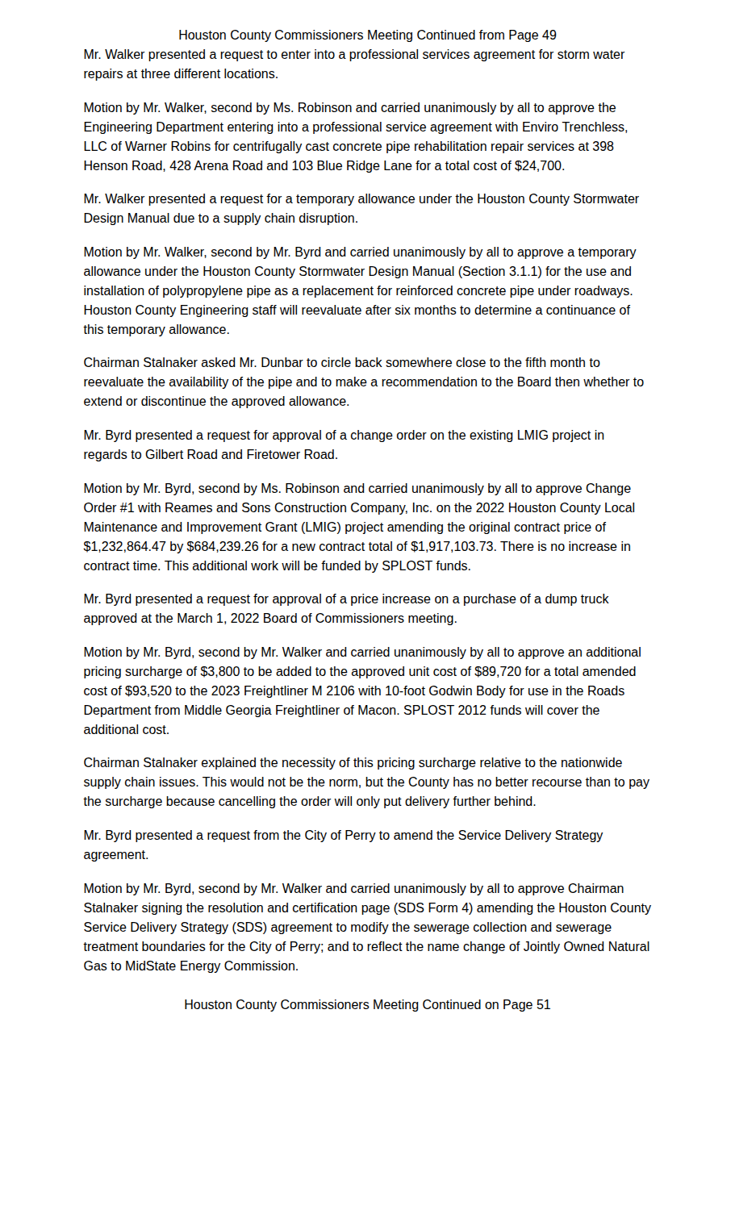Houston County Commissioners Meeting Continued from Page 49
Mr. Walker presented a request to enter into a professional services agreement for storm water repairs at three different locations.
Motion by Mr. Walker, second by Ms. Robinson and carried unanimously by all to approve the Engineering Department entering into a professional service agreement with Enviro Trenchless, LLC of Warner Robins for centrifugally cast concrete pipe rehabilitation repair services at 398 Henson Road, 428 Arena Road and 103 Blue Ridge Lane for a total cost of $24,700.
Mr. Walker presented a request for a temporary allowance under the Houston County Stormwater Design Manual due to a supply chain disruption.
Motion by Mr. Walker, second by Mr. Byrd and carried unanimously by all to approve a temporary allowance under the Houston County Stormwater Design Manual (Section 3.1.1) for the use and installation of polypropylene pipe as a replacement for reinforced concrete pipe under roadways. Houston County Engineering staff will reevaluate after six months to determine a continuance of this temporary allowance.
Chairman Stalnaker asked Mr. Dunbar to circle back somewhere close to the fifth month to reevaluate the availability of the pipe and to make a recommendation to the Board then whether to extend or discontinue the approved allowance.
Mr. Byrd presented a request for approval of a change order on the existing LMIG project in regards to Gilbert Road and Firetower Road.
Motion by Mr. Byrd, second by Ms. Robinson and carried unanimously by all to approve Change Order #1 with Reames and Sons Construction Company, Inc. on the 2022 Houston County Local Maintenance and Improvement Grant (LMIG) project amending the original contract price of $1,232,864.47 by $684,239.26 for a new contract total of $1,917,103.73. There is no increase in contract time. This additional work will be funded by SPLOST funds.
Mr. Byrd presented a request for approval of a price increase on a purchase of a dump truck approved at the March 1, 2022 Board of Commissioners meeting.
Motion by Mr. Byrd, second by Mr. Walker and carried unanimously by all to approve an additional pricing surcharge of $3,800 to be added to the approved unit cost of $89,720 for a total amended cost of $93,520 to the 2023 Freightliner M 2106 with 10-foot Godwin Body for use in the Roads Department from Middle Georgia Freightliner of Macon. SPLOST 2012 funds will cover the additional cost.
Chairman Stalnaker explained the necessity of this pricing surcharge relative to the nationwide supply chain issues. This would not be the norm, but the County has no better recourse than to pay the surcharge because cancelling the order will only put delivery further behind.
Mr. Byrd presented a request from the City of Perry to amend the Service Delivery Strategy agreement.
Motion by Mr. Byrd, second by Mr. Walker and carried unanimously by all to approve Chairman Stalnaker signing the resolution and certification page (SDS Form 4) amending the Houston County Service Delivery Strategy (SDS) agreement to modify the sewerage collection and sewerage treatment boundaries for the City of Perry; and to reflect the name change of Jointly Owned Natural Gas to MidState Energy Commission.
Houston County Commissioners Meeting Continued on Page 51